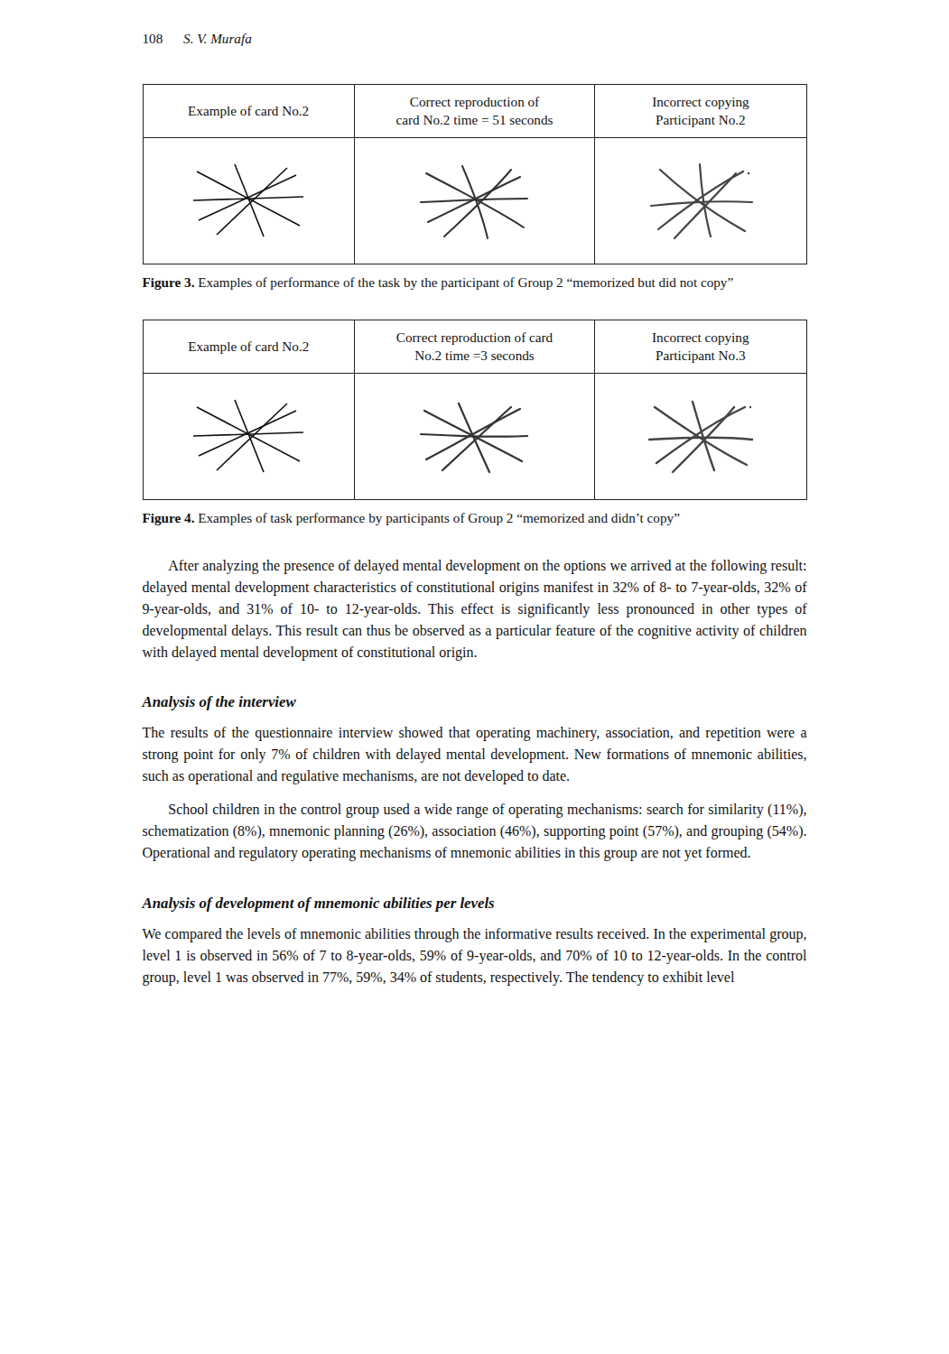108 S. V. Murafa
| Example of card No.2 | Correct reproduction of card No.2 time = 51 seconds | Incorrect copying Participant No.2 |
Figure 3. Examples of performance of the task by the participant of Group 2 “memorized but did not copy”
| Example of card No.2 | Correct reproduction of card No.2 time =3 seconds | Incorrect copying Participant No.3 |
Figure 4. Examples of task performance by participants of Group 2 “memorized and didn’t copy”
After analyzing the presence of delayed mental development on the options we arrived at the following result: delayed mental development characteristics of constitutional origins manifest in 32% of 8- to 7-year-olds, 32% of 9-year-olds, and 31% of 10- to 12-year-olds. This effect is significantly less pronounced in other types of developmental delays. This result can thus be observed as a particular feature of the cognitive activity of children with delayed mental development of constitutional origin.
Analysis of the interview
The results of the questionnaire interview showed that operating machinery, association, and repetition were a strong point for only 7% of children with delayed mental development. New formations of mnemonic abilities, such as operational and regulative mechanisms, are not developed to date.
School children in the control group used a wide range of operating mechanisms: search for similarity (11%), schematization (8%), mnemonic planning (26%), association (46%), supporting point (57%), and grouping (54%). Operational and regulatory operating mechanisms of mnemonic abilities in this group are not yet formed.
Analysis of development of mnemonic abilities per levels
We compared the levels of mnemonic abilities through the informative results received. In the experimental group, level 1 is observed in 56% of 7 to 8-year-olds, 59% of 9-year-olds, and 70% of 10 to 12-year-olds. In the control group, level 1 was observed in 77%, 59%, 34% of students, respectively. The tendency to exhibit level